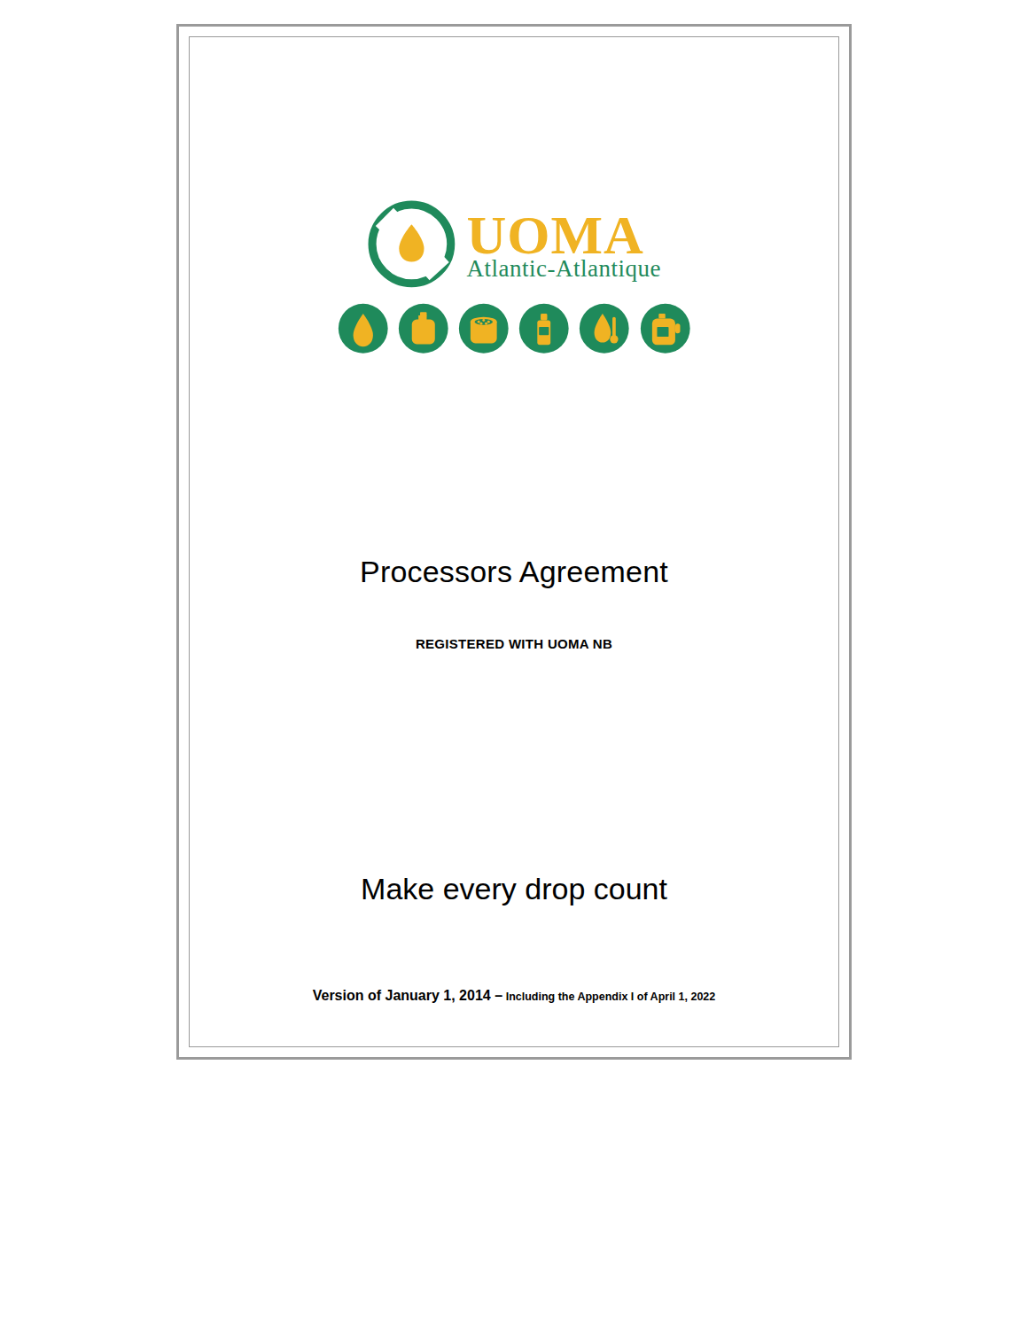UOMA Atlantic-Atlantique
Processors Agreement
REGISTERED WITH UOMA NB
Make every drop count
Version of January 1, 2014 – Including the Appendix I of April 1, 2022